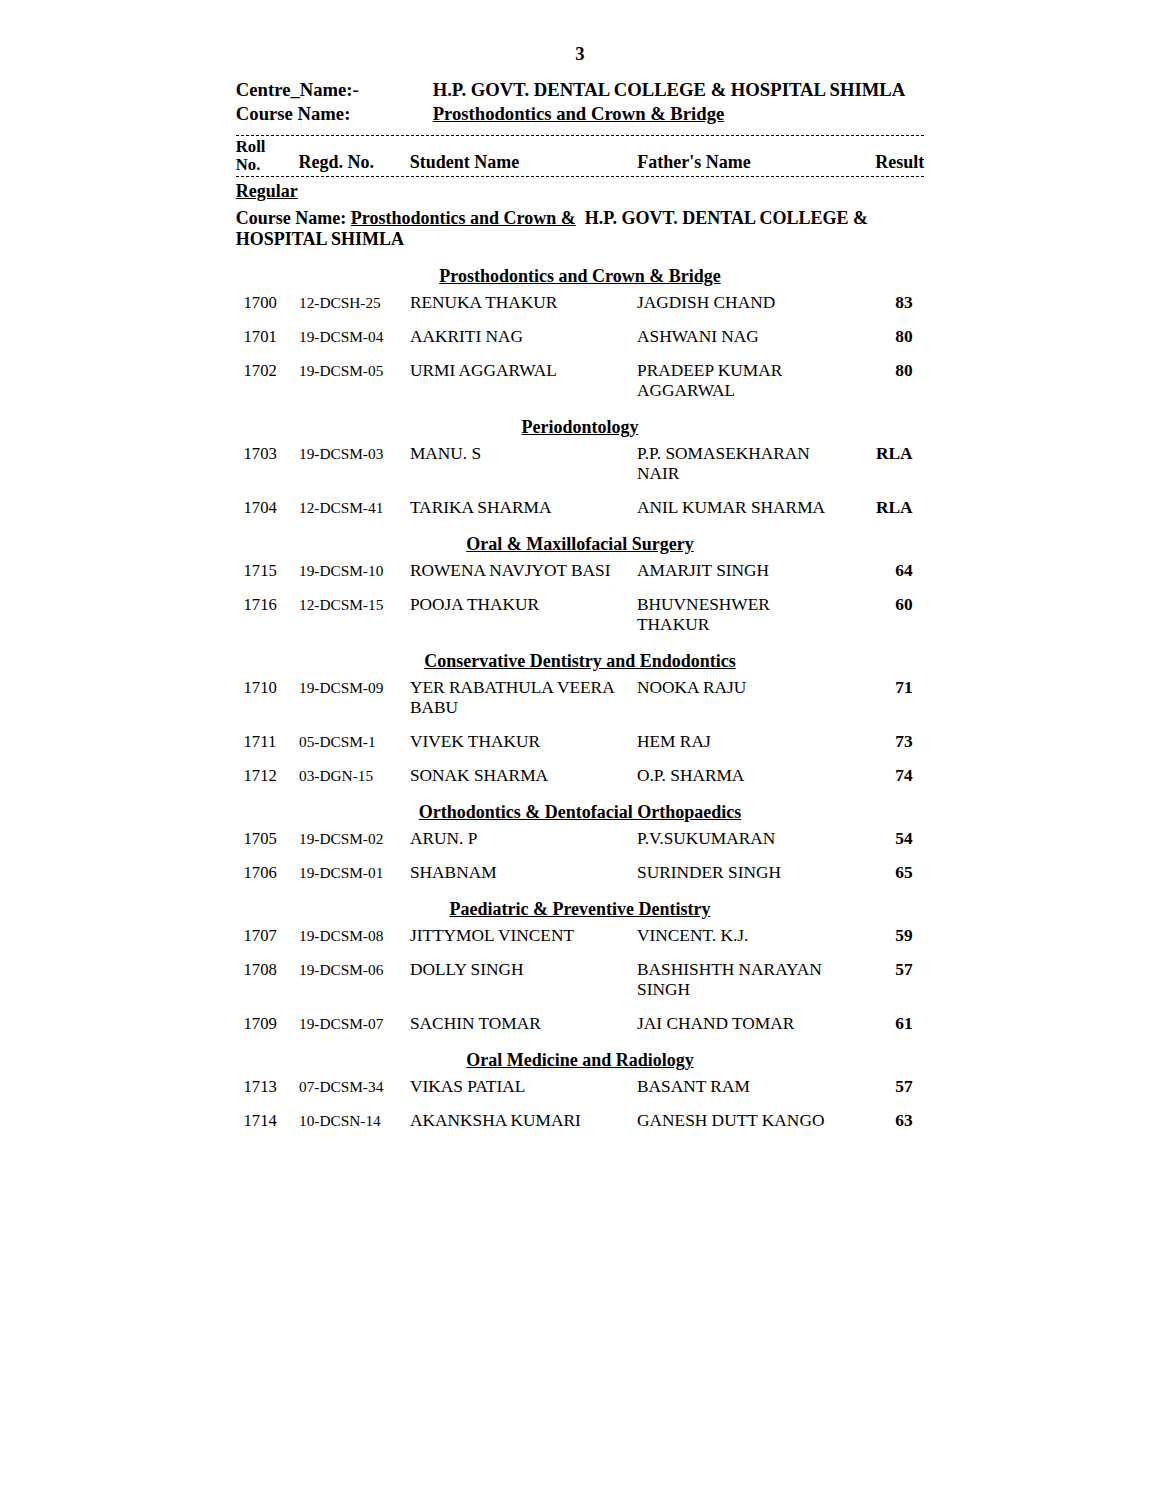3
Centre_Name:- H.P. GOVT. DENTAL COLLEGE & HOSPITAL SHIMLA
Course Name: Prosthodontics and Crown & Bridge
Roll
No.
Regd. No.
Student Name
Father's Name
Result
Regular
Course Name: Prosthodontics and Crown & H.P. GOVT. DENTAL COLLEGE & HOSPITAL SHIMLA
Prosthodontics and Crown & Bridge
1700
12-DCSH-25
RENUKA THAKUR
JAGDISH CHAND
83
1701
19-DCSM-04
AAKRITI NAG
ASHWANI NAG
80
1702
19-DCSM-05
URMI AGGARWAL
PRADEEP KUMAR AGGARWAL
80
Periodontology
1703
19-DCSM-03
MANU. S
P.P. SOMASEKHARAN NAIR
RLA
1704
12-DCSM-41
TARIKA SHARMA
ANIL KUMAR SHARMA
RLA
Oral & Maxillofacial Surgery
1715
19-DCSM-10
ROWENA NAVJYOT BASI
AMARJIT SINGH
64
1716
12-DCSM-15
POOJA THAKUR
BHUVNESHWER THAKUR
60
Conservative Dentistry and Endodontics
1710
19-DCSM-09
YER RABATHULA VEERA BABU
NOOKA RAJU
71
1711
05-DCSM-1
VIVEK THAKUR
HEM RAJ
73
1712
03-DGN-15
SONAK SHARMA
O.P. SHARMA
74
Orthodontics & Dentofacial Orthopaedics
1705
19-DCSM-02
ARUN. P
P.V.SUKUMARAN
54
1706
19-DCSM-01
SHABNAM
SURINDER SINGH
65
Paediatric & Preventive Dentistry
1707
19-DCSM-08
JITTYMOL VINCENT
VINCENT. K.J.
59
1708
19-DCSM-06
DOLLY SINGH
BASHISHTH NARAYAN SINGH
57
1709
19-DCSM-07
SACHIN TOMAR
JAI CHAND TOMAR
61
Oral Medicine and Radiology
1713
07-DCSM-34
VIKAS PATIAL
BASANT RAM
57
1714
10-DCSN-14
AKANKSHA KUMARI
GANESH DUTT KANGO
63